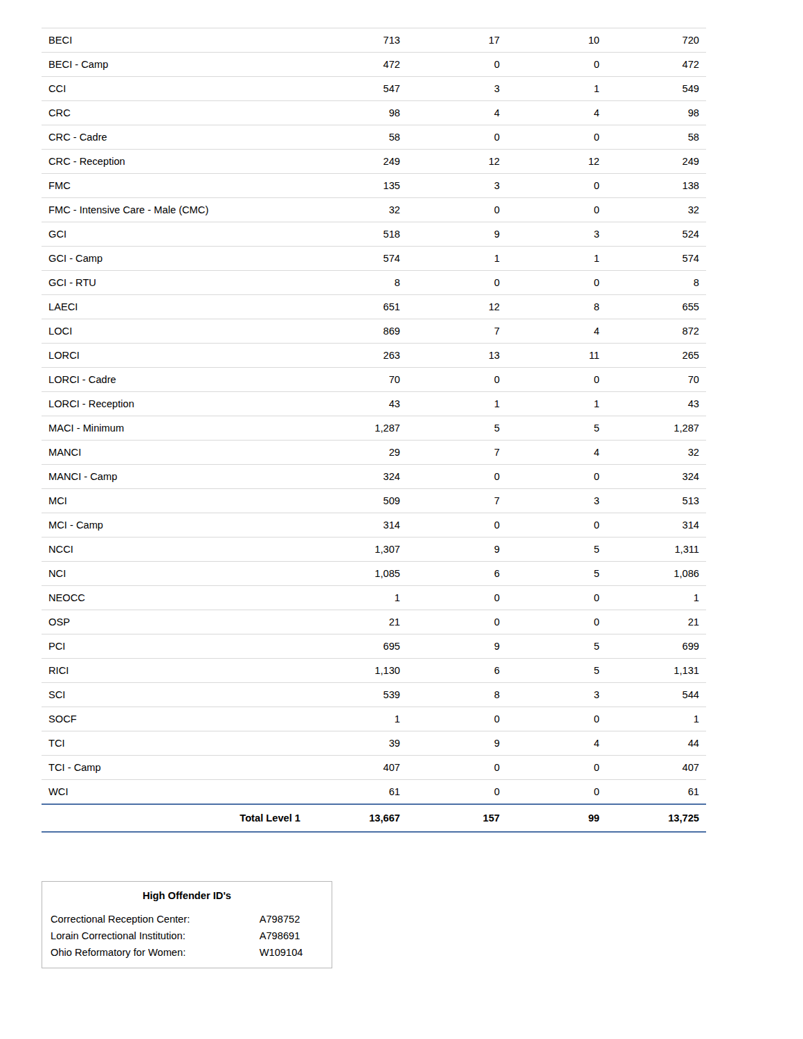| BECI | 713 | 17 | 10 | 720 |
| BECI - Camp | 472 | 0 | 0 | 472 |
| CCI | 547 | 3 | 1 | 549 |
| CRC | 98 | 4 | 4 | 98 |
| CRC - Cadre | 58 | 0 | 0 | 58 |
| CRC - Reception | 249 | 12 | 12 | 249 |
| FMC | 135 | 3 | 0 | 138 |
| FMC - Intensive Care - Male (CMC) | 32 | 0 | 0 | 32 |
| GCI | 518 | 9 | 3 | 524 |
| GCI - Camp | 574 | 1 | 1 | 574 |
| GCI - RTU | 8 | 0 | 0 | 8 |
| LAECI | 651 | 12 | 8 | 655 |
| LOCI | 869 | 7 | 4 | 872 |
| LORCI | 263 | 13 | 11 | 265 |
| LORCI - Cadre | 70 | 0 | 0 | 70 |
| LORCI - Reception | 43 | 1 | 1 | 43 |
| MACI - Minimum | 1,287 | 5 | 5 | 1,287 |
| MANCI | 29 | 7 | 4 | 32 |
| MANCI - Camp | 324 | 0 | 0 | 324 |
| MCI | 509 | 7 | 3 | 513 |
| MCI - Camp | 314 | 0 | 0 | 314 |
| NCCI | 1,307 | 9 | 5 | 1,311 |
| NCI | 1,085 | 6 | 5 | 1,086 |
| NEOCC | 1 | 0 | 0 | 1 |
| OSP | 21 | 0 | 0 | 21 |
| PCI | 695 | 9 | 5 | 699 |
| RICI | 1,130 | 6 | 5 | 1,131 |
| SCI | 539 | 8 | 3 | 544 |
| SOCF | 1 | 0 | 0 | 1 |
| TCI | 39 | 9 | 4 | 44 |
| TCI - Camp | 407 | 0 | 0 | 407 |
| WCI | 61 | 0 | 0 | 61 |
| Total Level 1 | 13,667 | 157 | 99 | 13,725 |
| High Offender ID's |
| Correctional Reception Center: | A798752 |
| Lorain Correctional Institution: | A798691 |
| Ohio Reformatory for Women: | W109104 |